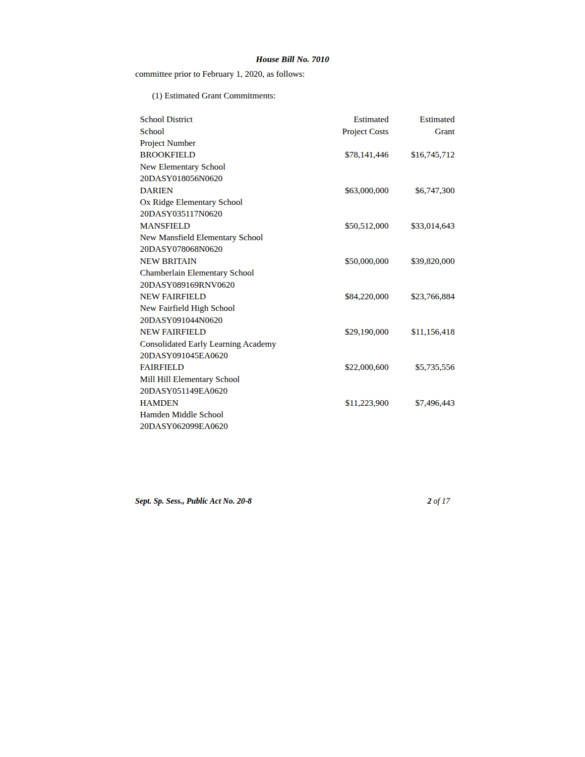House Bill No. 7010
committee prior to February 1, 2020, as follows:
(1) Estimated Grant Commitments:
| School District School Project Number | Estimated Project Costs | Estimated Grant |
| BROOKFIELD New Elementary School 20DASY018056N0620 | $78,141,446 | $16,745,712 |
| DARIEN Ox Ridge Elementary School 20DASY035117N0620 | $63,000,000 | $6,747,300 |
| MANSFIELD New Mansfield Elementary School 20DASY078068N0620 | $50,512,000 | $33,014,643 |
| NEW BRITAIN Chamberlain Elementary School 20DASY089169RNV0620 | $50,000,000 | $39,820,000 |
| NEW FAIRFIELD New Fairfield High School 20DASY091044N0620 | $84,220,000 | $23,766,884 |
| NEW FAIRFIELD Consolidated Early Learning Academy 20DASY091045EA0620 | $29,190,000 | $11,156,418 |
| FAIRFIELD Mill Hill Elementary School 20DASY051149EA0620 | $22,000,600 | $5,735,556 |
| HAMDEN Hamden Middle School 20DASY062099EA0620 | $11,223,900 | $7,496,443 |
Sept. Sp. Sess., Public Act No. 20-8 2 of 17